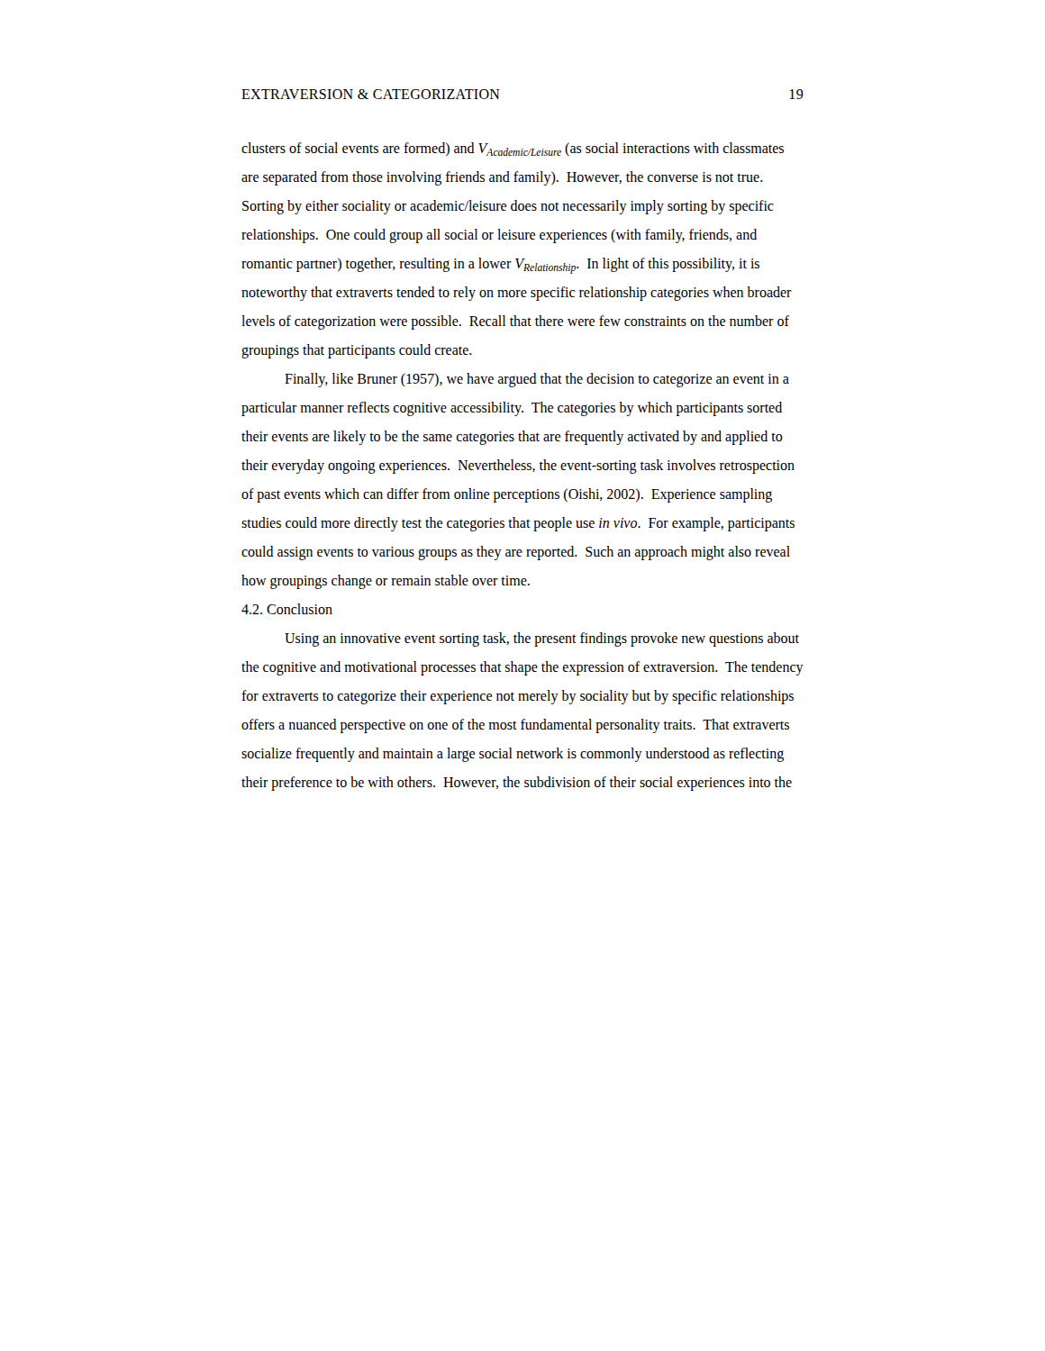Extraversion & Categorization 19
clusters of social events are formed) and VAcademic/Leisure (as social interactions with classmates are separated from those involving friends and family). However, the converse is not true. Sorting by either sociality or academic/leisure does not necessarily imply sorting by specific relationships. One could group all social or leisure experiences (with family, friends, and romantic partner) together, resulting in a lower VRelationship. In light of this possibility, it is noteworthy that extraverts tended to rely on more specific relationship categories when broader levels of categorization were possible. Recall that there were few constraints on the number of groupings that participants could create.
Finally, like Bruner (1957), we have argued that the decision to categorize an event in a particular manner reflects cognitive accessibility. The categories by which participants sorted their events are likely to be the same categories that are frequently activated by and applied to their everyday ongoing experiences. Nevertheless, the event-sorting task involves retrospection of past events which can differ from online perceptions (Oishi, 2002). Experience sampling studies could more directly test the categories that people use in vivo. For example, participants could assign events to various groups as they are reported. Such an approach might also reveal how groupings change or remain stable over time.
4.2. Conclusion
Using an innovative event sorting task, the present findings provoke new questions about the cognitive and motivational processes that shape the expression of extraversion. The tendency for extraverts to categorize their experience not merely by sociality but by specific relationships offers a nuanced perspective on one of the most fundamental personality traits. That extraverts socialize frequently and maintain a large social network is commonly understood as reflecting their preference to be with others. However, the subdivision of their social experiences into the